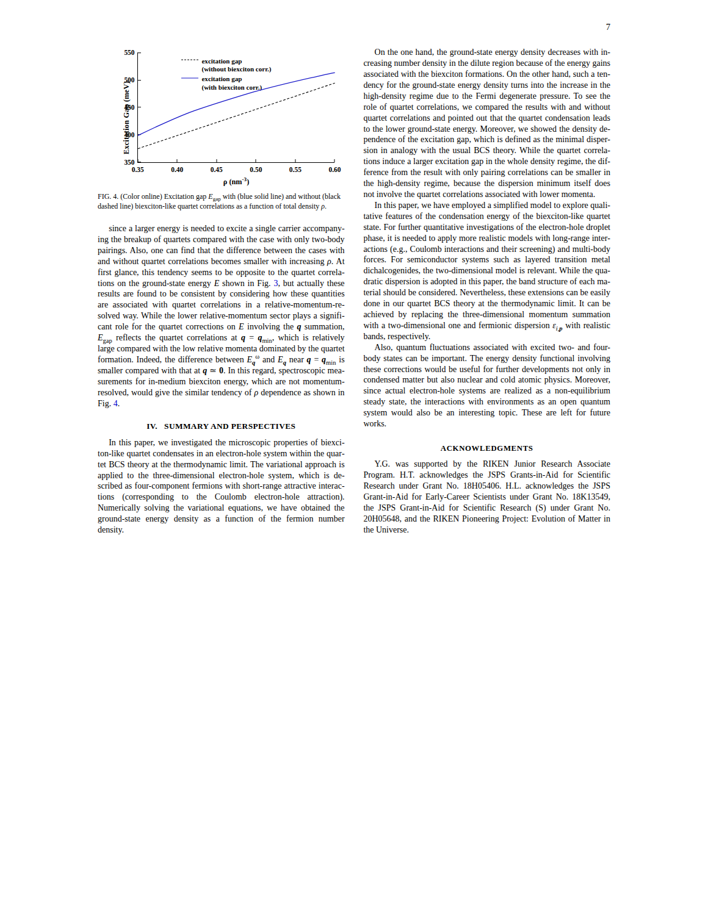7
Excitation Gap (meV)
550
500
450
400
350
0.35
0.40
0.45
0.50
0.55
0.60
ρ (nm-3)
excitation gap(without biexciton corr.)
excitation gap(with biexciton corr.)
FIG. 4. (Color online) Excitation gap Egap with (blue solid line) and without (black dashed line) biexciton-like quartet correlations as a function of total density ρ.
since a larger energy is needed to excite a single carrier accompanying the breakup of quartets compared with the case with only two-body pairings. Also, one can find that the difference between the cases with and without quartet correlations becomes smaller with increasing ρ. At first glance, this tendency seems to be opposite to the quartet correlations on the ground-state energy E shown in Fig. 3, but actually these results are found to be consistent by considering how these quantities are associated with quartet correlations in a relative-momentum-resolved way. While the lower relative-momentum sector plays a significant role for the quartet corrections on E involving the q summation, Egap reflects the quartet correlations at q = qmin, which is relatively large compared with the low relative momenta dominated by the quartet formation. Indeed, the difference between Eqω and Eq near q = qmin is smaller compared with that at q ≃ 0. In this regard, spectroscopic measurements for in-medium biexciton energy, which are not momentum-resolved, would give the similar tendency of ρ dependence as shown in Fig. 4.
IV. Summary and Perspectives
In this paper, we investigated the microscopic properties of biexciton-like quartet condensates in an electron-hole system within the quartet BCS theory at the thermodynamic limit. The variational approach is applied to the three-dimensional electron-hole system, which is described as four-component fermions with short-range attractive interactions (corresponding to the Coulomb electron-hole attraction). Numerically solving the variational equations, we have obtained the ground-state energy density as a function of the fermion number density.
On the one hand, the ground-state energy density decreases with increasing number density in the dilute region because of the energy gains associated with the biexciton formations. On the other hand, such a tendency for the ground-state energy density turns into the increase in the high-density regime due to the Fermi degenerate pressure. To see the role of quartet correlations, we compared the results with and without quartet correlations and pointed out that the quartet condensation leads to the lower ground-state energy. Moreover, we showed the density dependence of the excitation gap, which is defined as the minimal dispersion in analogy with the usual BCS theory. While the quartet correlations induce a larger excitation gap in the whole density regime, the difference from the result with only pairing correlations can be smaller in the high-density regime, because the dispersion minimum itself does not involve the quartet correlations associated with lower momenta.
In this paper, we have employed a simplified model to explore qualitative features of the condensation energy of the biexciton-like quartet state. For further quantitative investigations of the electron-hole droplet phase, it is needed to apply more realistic models with long-range interactions (e.g., Coulomb interactions and their screening) and multi-body forces. For semiconductor systems such as layered transition metal dichalcogenides, the two-dimensional model is relevant. While the quadratic dispersion is adopted in this paper, the band structure of each material should be considered. Nevertheless, these extensions can be easily done in our quartet BCS theory at the thermodynamic limit. It can be achieved by replacing the three-dimensional momentum summation with a two-dimensional one and fermionic dispersion εi,p with realistic bands, respectively.
Also, quantum fluctuations associated with excited two- and four-body states can be important. The energy density functional involving these corrections would be useful for further developments not only in condensed matter but also nuclear and cold atomic physics. Moreover, since actual electron-hole systems are realized as a non-equilibrium steady state, the interactions with environments as an open quantum system would also be an interesting topic. These are left for future works.
Acknowledgments
Y.G. was supported by the RIKEN Junior Research Associate Program. H.T. acknowledges the JSPS Grants-in-Aid for Scientific Research under Grant No. 18H05406. H.L. acknowledges the JSPS Grant-in-Aid for Early-Career Scientists under Grant No. 18K13549, the JSPS Grant-in-Aid for Scientific Research (S) under Grant No. 20H05648, and the RIKEN Pioneering Project: Evolution of Matter in the Universe.